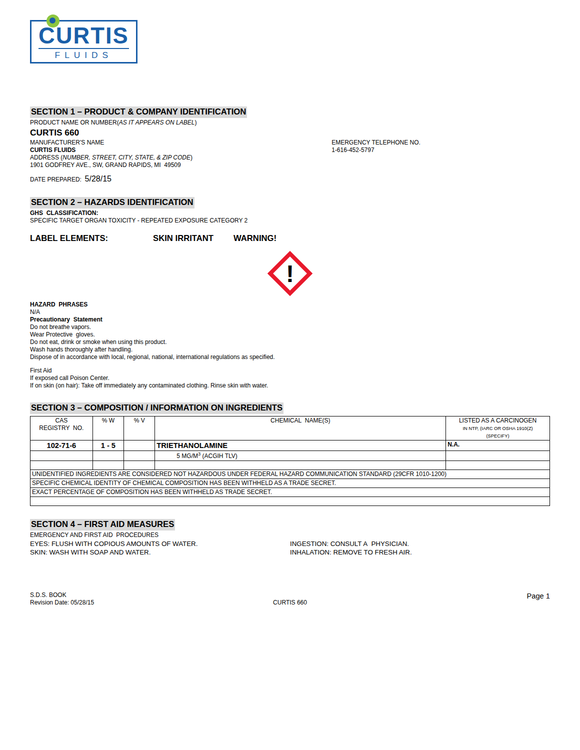CURTIS
FLUIDS
SECTION 1 – PRODUCT & COMPANY IDENTIFICATION
PRODUCT NAME OR NUMBER(AS IT APPEARS ON LABEL)
CURTIS 660
MANUFACTURER'S NAME
CURTIS FLUIDS
ADDRESS (NUMBER, STREET, CITY, STATE, & ZIP CODE)
1901 GODFREY AVE., SW, GRAND RAPIDS, MI 49509
EMERGENCY TELEPHONE NO.
1-616-452-5797
DATE PREPARED: 5/28/15
SECTION 2 – HAZARDS IDENTIFICATION
GHS CLASSIFICATION:
SPECIFIC TARGET ORGAN TOXICITY - REPEATED EXPOSURE CATEGORY 2
LABEL ELEMENTS: SKIN IRRITANT WARNING!
!
HAZARD PHRASES
N/A
Precautionary Statement
Do not breathe vapors.
Wear Protective gloves.
Do not eat, drink or smoke when using this product.
Wash hands thoroughly after handling.
Dispose of in accordance with local, regional, national, international regulations as specified.
First Aid
If exposed call Poison Center.
If on skin (on hair): Take off immediately any contaminated clothing. Rinse skin with water.
SECTION 3 – COMPOSITION / INFORMATION ON INGREDIENTS
| CAS REGISTRY NO. | % W | % V | CHEMICAL NAME(S) | LISTED AS A CARCINOGEN IN NTP, (IARC OR OSHA 1910(Z) (SPECIFY) |
| --- | --- | --- | --- | --- |
| 102-71-6 | 1 - 5 | | TRIETHANOLAMINE | N.A. |
| | | | 5 MG/M 3 (ACGIH TLV) | |
| UNIDENTIFIED INGREDIENTS ARE CONSIDERED NOT HAZARDOUS UNDER FEDERAL HAZARD COMMUNICATION STANDARD (29CFR 1010-1200) |
| SPECIFIC CHEMICAL IDENTITY OF CHEMICAL COMPOSITION HAS BEEN WITHHELD AS A TRADE SECRET. |
| EXACT PERCENTAGE OF COMPOSITION HAS BEEN WITHHELD AS TRADE SECRET. |
SECTION 4 – FIRST AID MEASURES
EMERGENCY AND FIRST AID PROCEDURES
| EYES: FLUSH WITH COPIOUS AMOUNTS OF WATER. | INGESTION: CONSULT A PHYSICIAN. |
| SKIN: WASH WITH SOAP AND WATER. | INHALATION: REMOVE TO FRESH AIR. |
S.D.S. BOOK
Revision Date: 05/28/15
Page 1
CURTIS 660